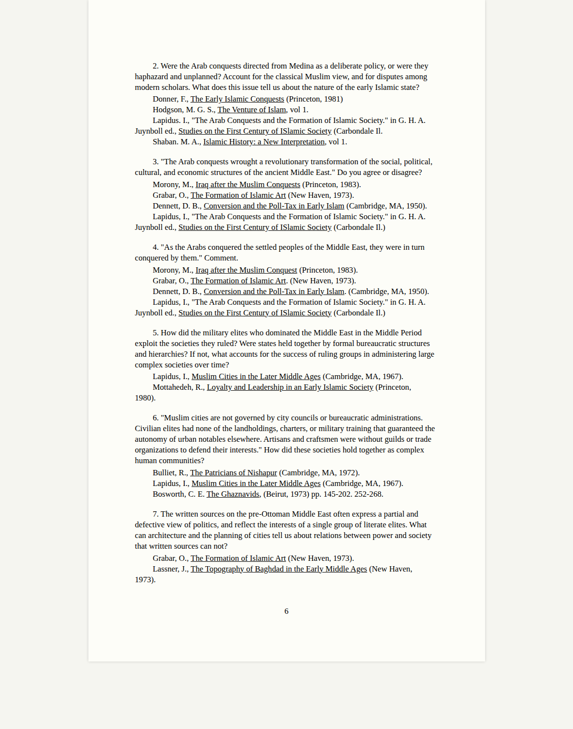2. Were the Arab conquests directed from Medina as a deliberate policy, or were they haphazard and unplanned? Account for the classical Muslim view, and for disputes among modern scholars. What does this issue tell us about the nature of the early Islamic state?
Donner, F., The Early Islamic Conquests (Princeton, 1981)
Hodgson, M. G. S., The Venture of Islam, vol 1.
Lapidus. I., "The Arab Conquests and the Formation of Islamic Society." in G. H. A.
Juynboll ed., Studies on the First Century of ISlamic Society (Carbondale Il.
Shaban. M. A., Islamic History: a New Interpretation, vol 1.
3. "The Arab conquests wrought a revolutionary transformation of the social, political, cultural, and economic structures of the ancient Middle East." Do you agree or disagree?
Morony, M., Iraq after the Muslim Conquests (Princeton, 1983).
Grabar, O., The Formation of Islamic Art (New Haven, 1973).
Dennett, D. B., Conversion and the Poll-Tax in Early Islam (Cambridge, MA, 1950).
Lapidus, I., "The Arab Conquests and the Formation of Islamic Society." in G. H. A.
Juynboll ed., Studies on the First Century of ISlamic Society (Carbondale Il.)
4. "As the Arabs conquered the settled peoples of the Middle East, they were in turn conquered by them." Comment.
Morony, M., Iraq after the Muslim Conquest (Princeton, 1983).
Grabar, O., The Formation of Islamic Art. (New Haven, 1973).
Dennett, D. B., Conversion and the Poll-Tax in Early Islam. (Cambridge, MA, 1950).
Lapidus, I., "The Arab Conquests and the Formation of Islamic Society." in G. H. A.
Juynboll ed., Studies on the First Century of ISlamic Society (Carbondale Il.)
5. How did the military elites who dominated the Middle East in the Middle Period exploit the societies they ruled? Were states held together by formal bureaucratic structures and hierarchies? If not, what accounts for the success of ruling groups in administering large complex societies over time?
Lapidus, I., Muslim Cities in the Later Middle Ages (Cambridge, MA, 1967).
Mottahedeh, R., Loyalty and Leadership in an Early Islamic Society (Princeton,
1980).
6. "Muslim cities are not governed by city councils or bureaucratic administrations. Civilian elites had none of the landholdings, charters, or military training that guaranteed the autonomy of urban notables elsewhere. Artisans and craftsmen were without guilds or trade organizations to defend their interests." How did these societies hold together as complex human communities?
Bulliet, R., The Patricians of Nishapur (Cambridge, MA, 1972).
Lapidus, I., Muslim Cities in the Later Middle Ages (Cambridge, MA, 1967).
Bosworth, C. E. The Ghaznavids, (Beirut, 1973) pp. 145-202. 252-268.
7. The written sources on the pre-Ottoman Middle East often express a partial and defective view of politics, and reflect the interests of a single group of literate elites. What can architecture and the planning of cities tell us about relations between power and society that written sources can not?
Grabar, O., The Formation of Islamic Art (New Haven, 1973).
Lassner, J., The Topography of Baghdad in the Early Middle Ages (New Haven,
1973).
6